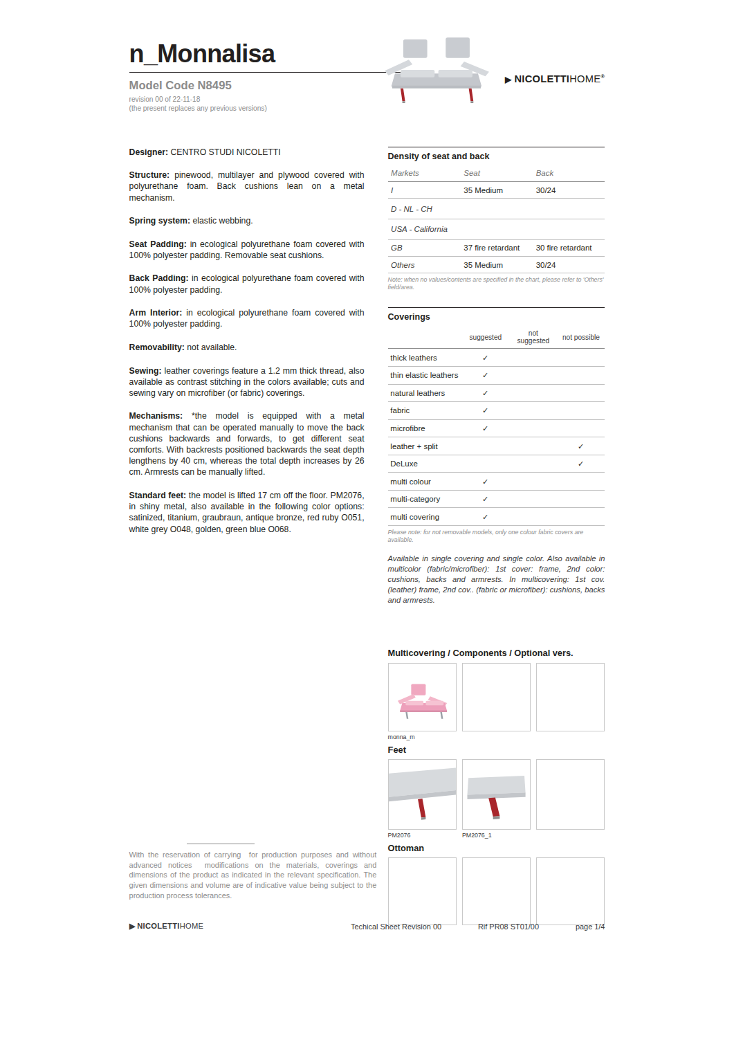n_Monnalisa
Model Code N8495
revision 00 of 22-11-18
(the present replaces any previous versions)
▶ NICOLETTIHOME®
Designer: CENTRO STUDI NICOLETTI
Structure: pinewood, multilayer and plywood covered with polyurethane foam. Back cushions lean on a metal mechanism.
Spring system: elastic webbing.
Seat Padding: in ecological polyurethane foam covered with 100% polyester padding. Removable seat cushions.
Back Padding: in ecological polyurethane foam covered with 100% polyester padding.
Arm Interior: in ecological polyurethane foam covered with 100% polyester padding.
Removability: not available.
Sewing: leather coverings feature a 1.2 mm thick thread, also available as contrast stitching in the colors available; cuts and sewing vary on microfiber (or fabric) coverings.
Mechanisms: *the model is equipped with a metal mechanism that can be operated manually to move the back cushions backwards and forwards, to get different seat comforts. With backrests positioned backwards the seat depth lengthens by 40 cm, whereas the total depth increases by 26 cm. Armrests can be manually lifted.
Standard feet: the model is lifted 17 cm off the floor. PM2076, in shiny metal, also available in the following color options: satinized, titanium, graubraun, antique bronze, red ruby O051, white grey O048, golden, green blue O068.
Density of seat and back
| Markets | Seat | Back |
| --- | --- | --- |
| I | 35 Medium | 30/24 |
| D - NL - CH | | |
| USA - California | | |
| GB | 37 fire retardant | 30 fire retardant |
| Others | 35 Medium | 30/24 |
Note: when no values/contents are specified in the chart, please refer to 'Others' field/area.
Coverings
| | suggested | not suggested | not possible |
| --- | --- | --- | --- |
| thick leathers | ✓ | | |
| thin elastic leathers | ✓ | | |
| natural leathers | ✓ | | |
| fabric | ✓ | | |
| microfibre | ✓ | | |
| leather + split | | | ✓ |
| DeLuxe | | | ✓ |
| multi colour | ✓ | | |
| multi-category | ✓ | | |
| multi covering | ✓ | | |
Please note: for not removable models, only one colour fabric covers are available.
Available in single covering and single color. Also available in multicolor (fabric/microfiber): 1st cover: frame, 2nd color: cushions, backs and armrests. In multicovering: 1st cov. (leather) frame, 2nd cov.. (fabric or microfiber): cushions, backs and armrests.
Multicovering / Components / Optional vers.
monna_m
Feet
PM2076 PM2076_1
Ottoman
With the reservation of carrying for production purposes and without advanced notices modifications on the materials, coverings and dimensions of the product as indicated in the relevant specification. The given dimensions and volume are of indicative value being subject to the production process tolerances.
▶ NICOLETTIHOME
Techical Sheet Revision 00 Rif PR08 ST01/00 page 1/4